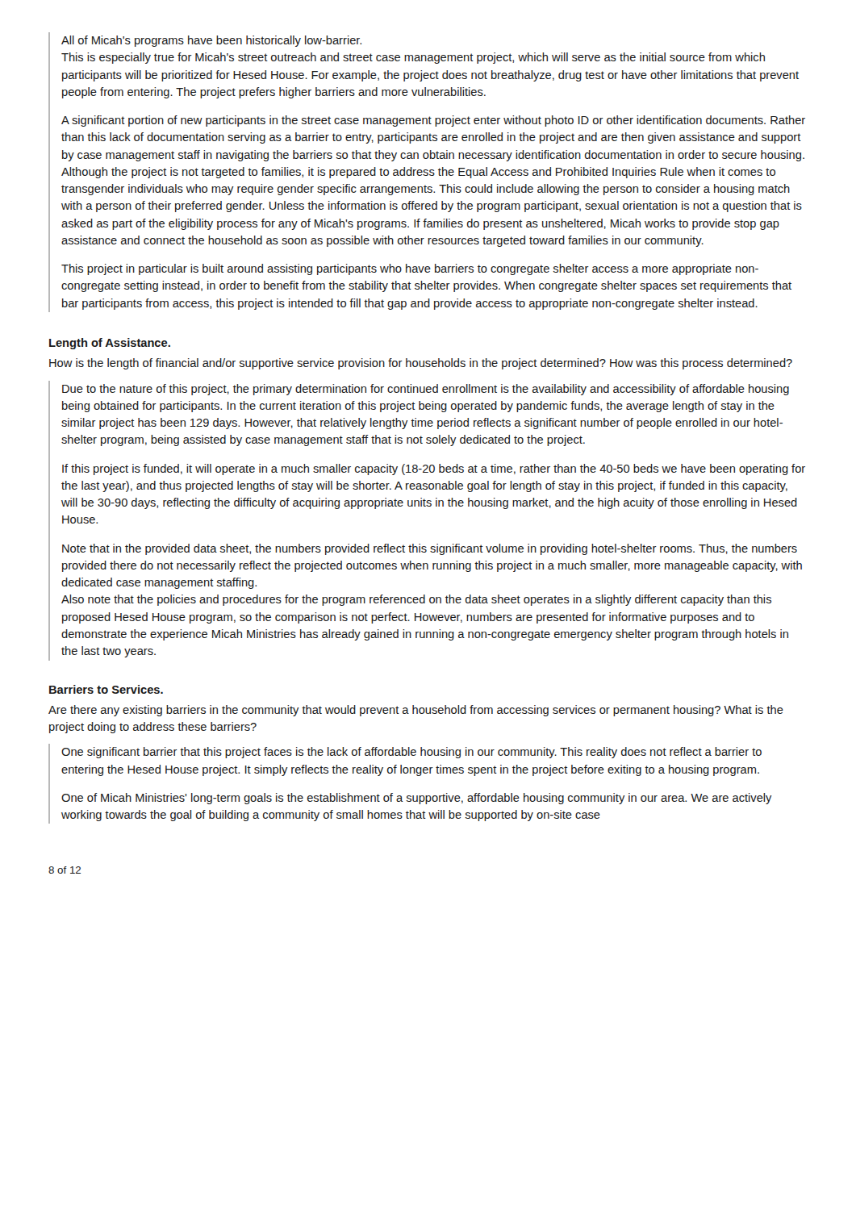All of Micah's programs have been historically low-barrier.
This is especially true for Micah's street outreach and street case management project, which will serve as the initial source from which participants will be prioritized for Hesed House. For example, the project does not breathalyze, drug test or have other limitations that prevent people from entering. The project prefers higher barriers and more vulnerabilities.
A significant portion of new participants in the street case management project enter without photo ID or other identification documents. Rather than this lack of documentation serving as a barrier to entry, participants are enrolled in the project and are then given assistance and support by case management staff in navigating the barriers so that they can obtain necessary identification documentation in order to secure housing.
Although the project is not targeted to families, it is prepared to address the Equal Access and Prohibited Inquiries Rule when it comes to transgender individuals who may require gender specific arrangements. This could include allowing the person to consider a housing match with a person of their preferred gender. Unless the information is offered by the program participant, sexual orientation is not a question that is asked as part of the eligibility process for any of Micah's programs. If families do present as unsheltered, Micah works to provide stop gap assistance and connect the household as soon as possible with other resources targeted toward families in our community.
This project in particular is built around assisting participants who have barriers to congregate shelter access a more appropriate non-congregate setting instead, in order to benefit from the stability that shelter provides. When congregate shelter spaces set requirements that bar participants from access, this project is intended to fill that gap and provide access to appropriate non-congregate shelter instead.
Length of Assistance.
How is the length of financial and/or supportive service provision for households in the project determined? How was this process determined?
Due to the nature of this project, the primary determination for continued enrollment is the availability and accessibility of affordable housing being obtained for participants. In the current iteration of this project being operated by pandemic funds, the average length of stay in the similar project has been 129 days. However, that relatively lengthy time period reflects a significant number of people enrolled in our hotel-shelter program, being assisted by case management staff that is not solely dedicated to the project.
If this project is funded, it will operate in a much smaller capacity (18-20 beds at a time, rather than the 40-50 beds we have been operating for the last year), and thus projected lengths of stay will be shorter. A reasonable goal for length of stay in this project, if funded in this capacity, will be 30-90 days, reflecting the difficulty of acquiring appropriate units in the housing market, and the high acuity of those enrolling in Hesed House.
Note that in the provided data sheet, the numbers provided reflect this significant volume in providing hotel-shelter rooms. Thus, the numbers provided there do not necessarily reflect the projected outcomes when running this project in a much smaller, more manageable capacity, with dedicated case management staffing.
Also note that the policies and procedures for the program referenced on the data sheet operates in a slightly different capacity than this proposed Hesed House program, so the comparison is not perfect. However, numbers are presented for informative purposes and to demonstrate the experience Micah Ministries has already gained in running a non-congregate emergency shelter program through hotels in the last two years.
Barriers to Services.
Are there any existing barriers in the community that would prevent a household from accessing services or permanent housing? What is the project doing to address these barriers?
One significant barrier that this project faces is the lack of affordable housing in our community. This reality does not reflect a barrier to entering the Hesed House project. It simply reflects the reality of longer times spent in the project before exiting to a housing program.
One of Micah Ministries' long-term goals is the establishment of a supportive, affordable housing community in our area. We are actively working towards the goal of building a community of small homes that will be supported by on-site case
8 of 12